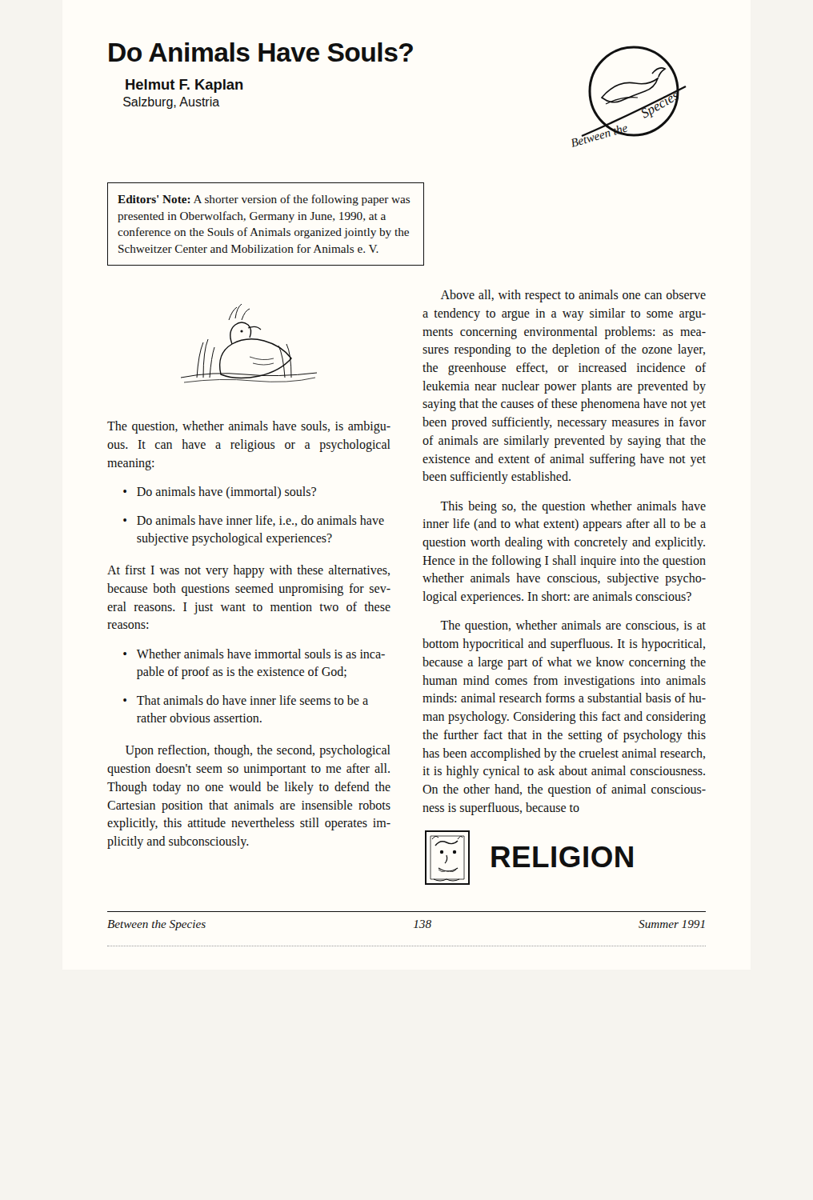Do Animals Have Souls?
Helmut F. Kaplan
Salzburg, Austria
Between the Species
Editors' Note: A shorter version of the following paper was presented in Oberwolfach, Germany in June, 1990, at a conference on the Souls of Animals organized jointly by the Schweitzer Center and Mobilization for Animals e. V.
The question, whether animals have souls, is ambiguous. It can have a religious or a psychological meaning:
Do animals have (immortal) souls?
Do animals have inner life, i.e., do animals have subjective psychological experiences?
At first I was not very happy with these alternatives, because both questions seemed unpromising for several reasons. I just want to mention two of these reasons:
Whether animals have immortal souls is as incapable of proof as is the existence of God;
That animals do have inner life seems to be a rather obvious assertion.
Upon reflection, though, the second, psychological question doesn't seem so unimportant to me after all. Though today no one would be likely to defend the Cartesian position that animals are insensible robots explicitly, this attitude nevertheless still operates implicitly and subconsciously.
Above all, with respect to animals one can observe a tendency to argue in a way similar to some arguments concerning environmental problems: as measures responding to the depletion of the ozone layer, the greenhouse effect, or increased incidence of leukemia near nuclear power plants are prevented by saying that the causes of these phenomena have not yet been proved sufficiently, necessary measures in favor of animals are similarly prevented by saying that the existence and extent of animal suffering have not yet been sufficiently established.
This being so, the question whether animals have inner life (and to what extent) appears after all to be a question worth dealing with concretely and explicitly. Hence in the following I shall inquire into the question whether animals have conscious, subjective psychological experiences. In short: are animals conscious?
The question, whether animals are conscious, is at bottom hypocritical and superfluous. It is hypocritical, because a large part of what we know concerning the human mind comes from investigations into animals minds: animal research forms a substantial basis of human psychology. Considering this fact and considering the further fact that in the setting of psychology this has been accomplished by the cruelest animal research, it is highly cynical to ask about animal consciousness. On the other hand, the question of animal consciousness is superfluous, because to
RELIGION
Between the Species 138 Summer 1991